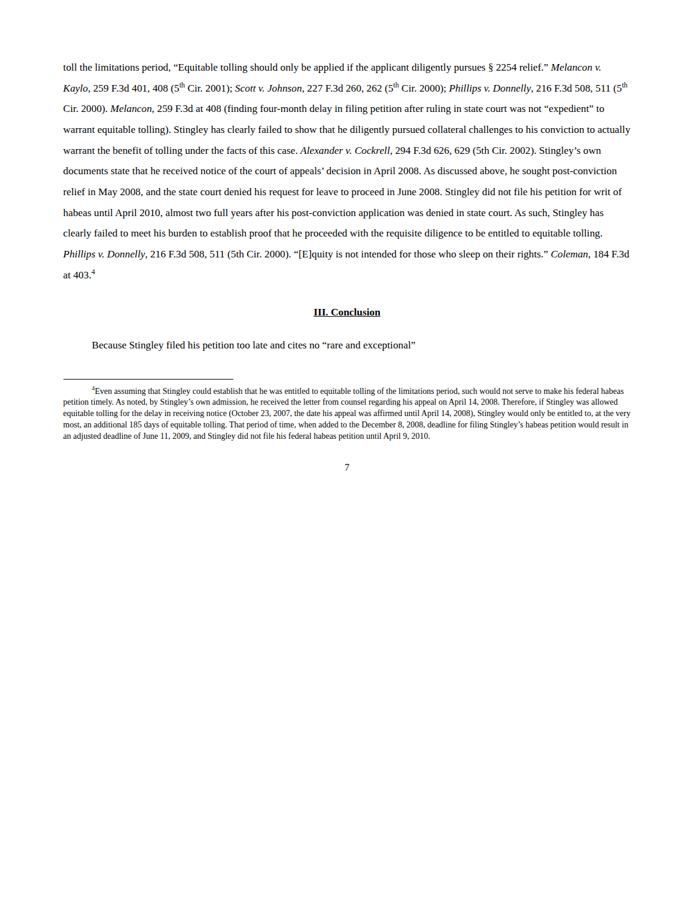toll the limitations period, “Equitable tolling should only be applied if the applicant diligently pursues § 2254 relief.” Melancon v. Kaylo, 259 F.3d 401, 408 (5th Cir. 2001); Scott v. Johnson, 227 F.3d 260, 262 (5th Cir. 2000); Phillips v. Donnelly, 216 F.3d 508, 511 (5th Cir. 2000). Melancon, 259 F.3d at 408 (finding four-month delay in filing petition after ruling in state court was not “expedient” to warrant equitable tolling). Stingley has clearly failed to show that he diligently pursued collateral challenges to his conviction to actually warrant the benefit of tolling under the facts of this case. Alexander v. Cockrell, 294 F.3d 626, 629 (5th Cir. 2002). Stingley’s own documents state that he received notice of the court of appeals’ decision in April 2008. As discussed above, he sought post-conviction relief in May 2008, and the state court denied his request for leave to proceed in June 2008. Stingley did not file his petition for writ of habeas until April 2010, almost two full years after his post-conviction application was denied in state court. As such, Stingley has clearly failed to meet his burden to establish proof that he proceeded with the requisite diligence to be entitled to equitable tolling. Phillips v. Donnelly, 216 F.3d 508, 511 (5th Cir. 2000). “[E]quity is not intended for those who sleep on their rights.” Coleman, 184 F.3d at 403.4
III. Conclusion
Because Stingley filed his petition too late and cites no “rare and exceptional”
4Even assuming that Stingley could establish that he was entitled to equitable tolling of the limitations period, such would not serve to make his federal habeas petition timely. As noted, by Stingley’s own admission, he received the letter from counsel regarding his appeal on April 14, 2008. Therefore, if Stingley was allowed equitable tolling for the delay in receiving notice (October 23, 2007, the date his appeal was affirmed until April 14, 2008), Stingley would only be entitled to, at the very most, an additional 185 days of equitable tolling. That period of time, when added to the December 8, 2008, deadline for filing Stingley’s habeas petition would result in an adjusted deadline of June 11, 2009, and Stingley did not file his federal habeas petition until April 9, 2010.
7